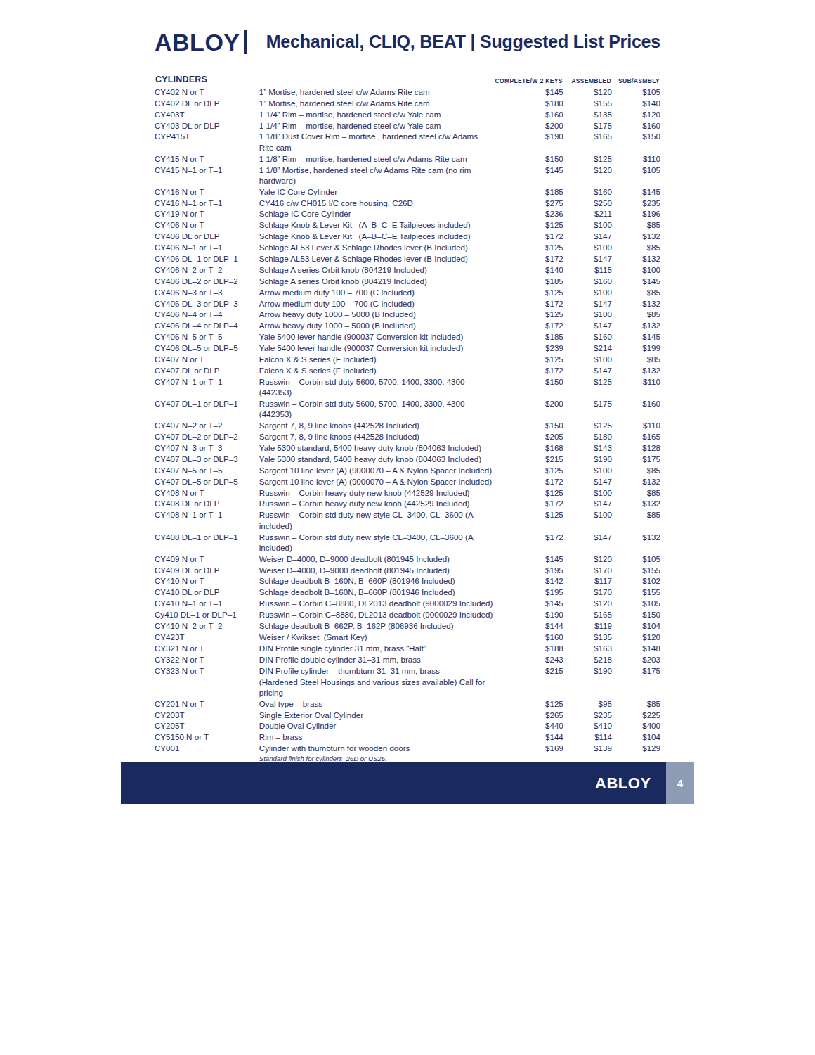ABLOY
Mechanical, CLIQ, BEAT | Suggested List Prices
| CYLINDERS | Complete/w 2 keys | Assembled | Sub/Asmbly |
| --- | --- | --- | --- |
| CY402 N or T | 1” Mortise, hardened steel c/w Adams Rite cam | $145 | $120 | $105 |
| CY402 DL or DLP | 1” Mortise, hardened steel c/w Adams Rite cam | $180 | $155 | $140 |
| CY403T | 1 1/4” Rim – mortise, hardened steel c/w Yale cam | $160 | $135 | $120 |
| CY403 DL or DLP | 1 1/4” Rim – mortise, hardened steel c/w Yale cam | $200 | $175 | $160 |
| CYP415T | 1 1/8” Dust Cover Rim – mortise , hardened steel c/w Adams Rite cam | $190 | $165 | $150 |
| CY415 N or T | 1 1/8” Rim – mortise, hardened steel c/w Adams Rite cam | $150 | $125 | $110 |
| CY415 N–1 or T–1 | 1 1/8” Mortise, hardened steel c/w Adams Rite cam (no rim hardware) | $145 | $120 | $105 |
| CY416 N or T | Yale IC Core Cylinder | $185 | $160 | $145 |
| CY416 N–1 or T–1 | CY416 c/w CH015 I/C core housing, C26D | $275 | $250 | $235 |
| CY419 N or T | Schlage IC Core Cylinder | $236 | $211 | $196 |
| CY406 N or T | Schlage Knob & Lever Kit (A–B–C–E Tailpieces included) | $125 | $100 | $85 |
| CY406 DL or DLP | Schlage Knob & Lever Kit (A–B–C–E Tailpieces included) | $172 | $147 | $132 |
| CY406 N–1 or T–1 | Schlage AL53 Lever & Schlage Rhodes lever (B Included) | $125 | $100 | $85 |
| CY406 DL–1 or DLP–1 | Schlage AL53 Lever & Schlage Rhodes lever (B Included) | $172 | $147 | $132 |
| CY406 N–2 or T–2 | Schlage A series Orbit knob (804219 Included) | $140 | $115 | $100 |
| CY406 DL–2 or DLP–2 | Schlage A series Orbit knob (804219 Included) | $185 | $160 | $145 |
| CY406 N–3 or T–3 | Arrow medium duty 100 – 700 (C Included) | $125 | $100 | $85 |
| CY406 DL–3 or DLP–3 | Arrow medium duty 100 – 700 (C Included) | $172 | $147 | $132 |
| CY406 N–4 or T–4 | Arrow heavy duty 1000 – 5000 (B Included) | $125 | $100 | $85 |
| CY406 DL–4 or DLP–4 | Arrow heavy duty 1000 – 5000 (B Included) | $172 | $147 | $132 |
| CY406 N–5 or T–5 | Yale 5400 lever handle (900037 Conversion kit included) | $185 | $160 | $145 |
| CY406 DL–5 or DLP–5 | Yale 5400 lever handle (900037 Conversion kit included) | $239 | $214 | $199 |
| CY407 N or T | Falcon X & S series (F Included) | $125 | $100 | $85 |
| CY407 DL or DLP | Falcon X & S series (F Included) | $172 | $147 | $132 |
| CY407 N–1 or T–1 | Russwin – Corbin std duty 5600, 5700, 1400, 3300, 4300 (442353) | $150 | $125 | $110 |
| CY407 DL–1 or DLP–1 | Russwin – Corbin std duty 5600, 5700, 1400, 3300, 4300 (442353) | $200 | $175 | $160 |
| CY407 N–2 or T–2 | Sargent 7, 8, 9 line knobs (442528 Included) | $150 | $125 | $110 |
| CY407 DL–2 or DLP–2 | Sargent 7, 8, 9 line knobs (442528 Included) | $205 | $180 | $165 |
| CY407 N–3 or T–3 | Yale 5300 standard, 5400 heavy duty knob (804063 Included) | $168 | $143 | $128 |
| CY407 DL–3 or DLP–3 | Yale 5300 standard, 5400 heavy duty knob (804063 Included) | $215 | $190 | $175 |
| CY407 N–5 or T–5 | Sargent 10 line lever (A) (9000070 – A & Nylon Spacer Included) | $125 | $100 | $85 |
| CY407 DL–5 or DLP–5 | Sargent 10 line lever (A) (9000070 – A & Nylon Spacer Included) | $172 | $147 | $132 |
| CY408 N or T | Russwin – Corbin heavy duty new knob (442529 Included) | $125 | $100 | $85 |
| CY408 DL or DLP | Russwin – Corbin heavy duty new knob (442529 Included) | $172 | $147 | $132 |
| CY408 N–1 or T–1 | Russwin – Corbin std duty new style CL–3400, CL–3600 (A included) | $125 | $100 | $85 |
| CY408 DL–1 or DLP–1 | Russwin – Corbin std duty new style CL–3400, CL–3600 (A included) | $172 | $147 | $132 |
| CY409 N or T | Weiser D–4000, D–9000 deadbolt (801945 Included) | $145 | $120 | $105 |
| CY409 DL or DLP | Weiser D–4000, D–9000 deadbolt (801945 Included) | $195 | $170 | $155 |
| CY410 N or T | Schlage deadbolt B–160N, B–660P (801946 Included) | $142 | $117 | $102 |
| CY410 DL or DLP | Schlage deadbolt B–160N, B–660P (801946 Included) | $195 | $170 | $155 |
| CY410 N–1 or T–1 | Russwin – Corbin C–8880, DL2013 deadbolt (9000029 Included) | $145 | $120 | $105 |
| Cy410 DL–1 or DLP–1 | Russwin – Corbin C–8880, DL2013 deadbolt (9000029 Included) | $190 | $165 | $150 |
| CY410 N–2 or T–2 | Schlage deadbolt B–662P, B–162P (806936 Included) | $144 | $119 | $104 |
| CY423T | Weiser / Kwikset (Smart Key) | $160 | $135 | $120 |
| CY321 N or T | DIN Profile single cylinder 31 mm, brass “Half” | $188 | $163 | $148 |
| CY322 N or T | DIN Profile double cylinder 31–31 mm, brass | $243 | $218 | $203 |
| CY323 N or T | DIN Profile cylinder – thumbturn 31–31 mm, brass | $215 | $190 | $175 |
| | (Hardened Steel Housings and various sizes available) Call for pricing | | | |
| CY201 N or T | Oval type – brass | $125 | $95 | $85 |
| CY203T | Single Exterior Oval Cylinder | $265 | $235 | $225 |
| CY205T | Double Oval Cylinder | $440 | $410 | $400 |
| CY5150 N or T | Rim – brass | $144 | $114 | $104 |
| CY001 | Cylinder with thumbturn for wooden doors | $169 | $139 | $129 |
| | Standard finish for cylinders 26D or US26. | | | |
ABLOY
4